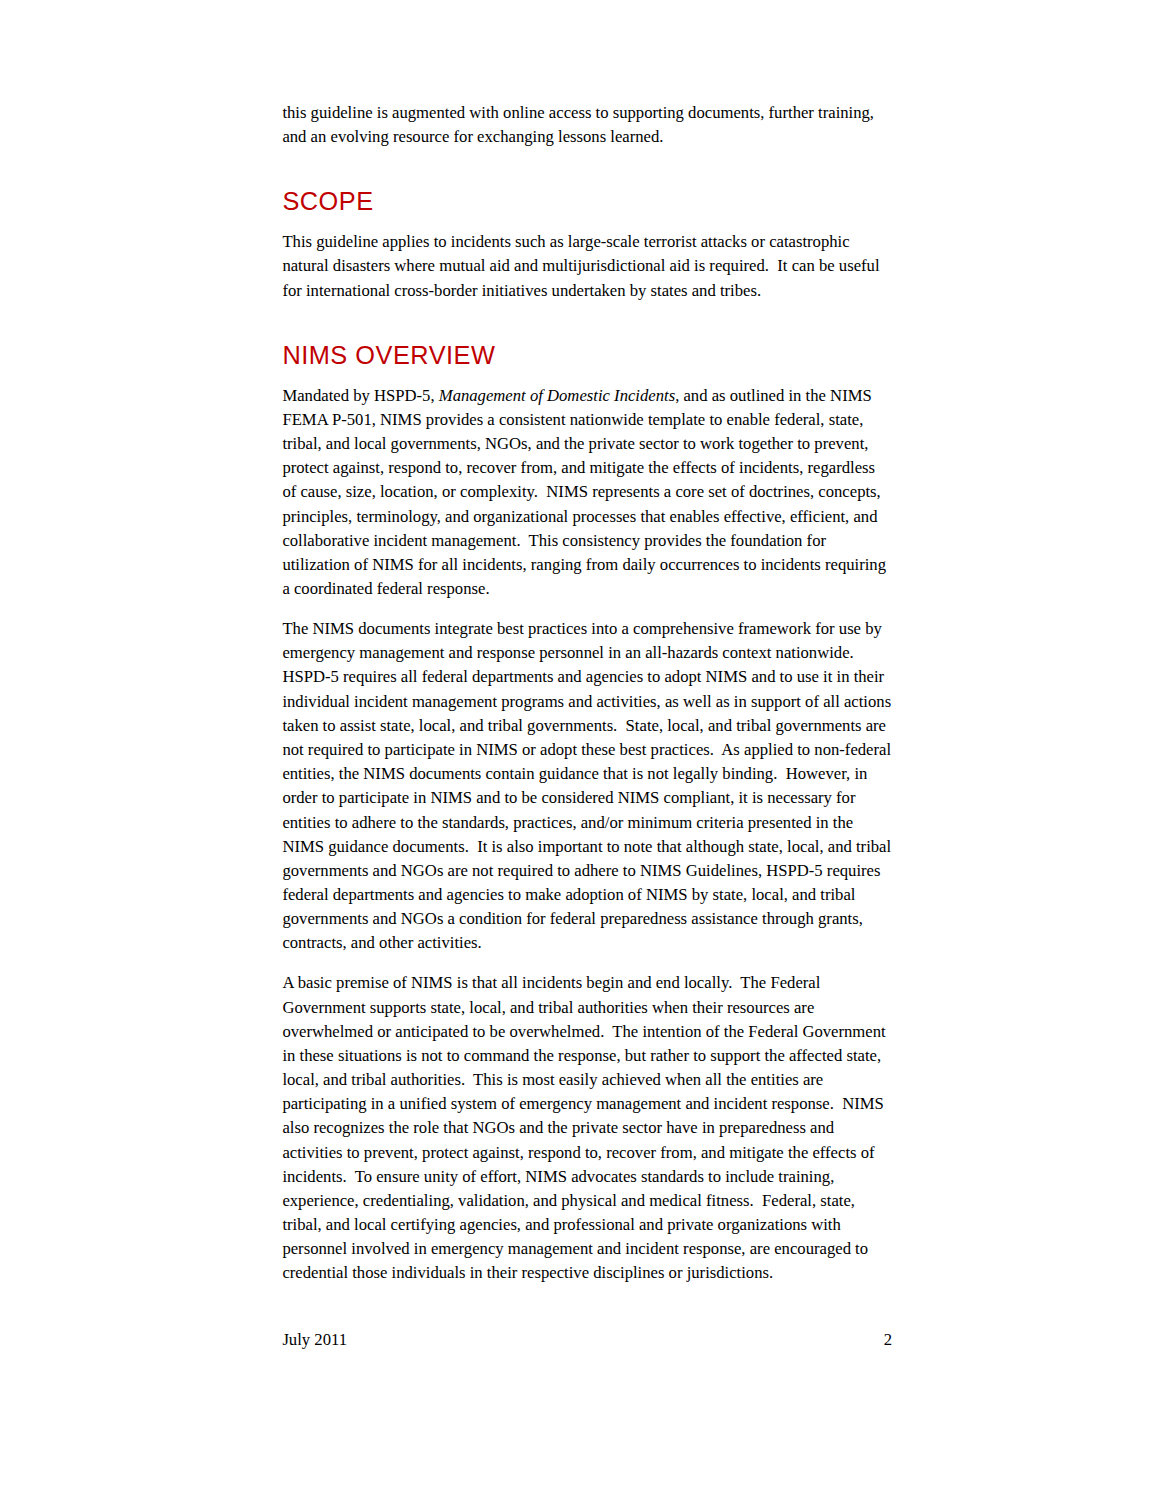this guideline is augmented with online access to supporting documents, further training, and an evolving resource for exchanging lessons learned.
SCOPE
This guideline applies to incidents such as large-scale terrorist attacks or catastrophic natural disasters where mutual aid and multijurisdictional aid is required. It can be useful for international cross-border initiatives undertaken by states and tribes.
NIMS OVERVIEW
Mandated by HSPD-5, Management of Domestic Incidents, and as outlined in the NIMS FEMA P-501, NIMS provides a consistent nationwide template to enable federal, state, tribal, and local governments, NGOs, and the private sector to work together to prevent, protect against, respond to, recover from, and mitigate the effects of incidents, regardless of cause, size, location, or complexity. NIMS represents a core set of doctrines, concepts, principles, terminology, and organizational processes that enables effective, efficient, and collaborative incident management. This consistency provides the foundation for utilization of NIMS for all incidents, ranging from daily occurrences to incidents requiring a coordinated federal response.
The NIMS documents integrate best practices into a comprehensive framework for use by emergency management and response personnel in an all-hazards context nationwide. HSPD-5 requires all federal departments and agencies to adopt NIMS and to use it in their individual incident management programs and activities, as well as in support of all actions taken to assist state, local, and tribal governments. State, local, and tribal governments are not required to participate in NIMS or adopt these best practices. As applied to non-federal entities, the NIMS documents contain guidance that is not legally binding. However, in order to participate in NIMS and to be considered NIMS compliant, it is necessary for entities to adhere to the standards, practices, and/or minimum criteria presented in the NIMS guidance documents. It is also important to note that although state, local, and tribal governments and NGOs are not required to adhere to NIMS Guidelines, HSPD-5 requires federal departments and agencies to make adoption of NIMS by state, local, and tribal governments and NGOs a condition for federal preparedness assistance through grants, contracts, and other activities.
A basic premise of NIMS is that all incidents begin and end locally. The Federal Government supports state, local, and tribal authorities when their resources are overwhelmed or anticipated to be overwhelmed. The intention of the Federal Government in these situations is not to command the response, but rather to support the affected state, local, and tribal authorities. This is most easily achieved when all the entities are participating in a unified system of emergency management and incident response. NIMS also recognizes the role that NGOs and the private sector have in preparedness and activities to prevent, protect against, respond to, recover from, and mitigate the effects of incidents. To ensure unity of effort, NIMS advocates standards to include training, experience, credentialing, validation, and physical and medical fitness. Federal, state, tribal, and local certifying agencies, and professional and private organizations with personnel involved in emergency management and incident response, are encouraged to credential those individuals in their respective disciplines or jurisdictions.
July 2011
2